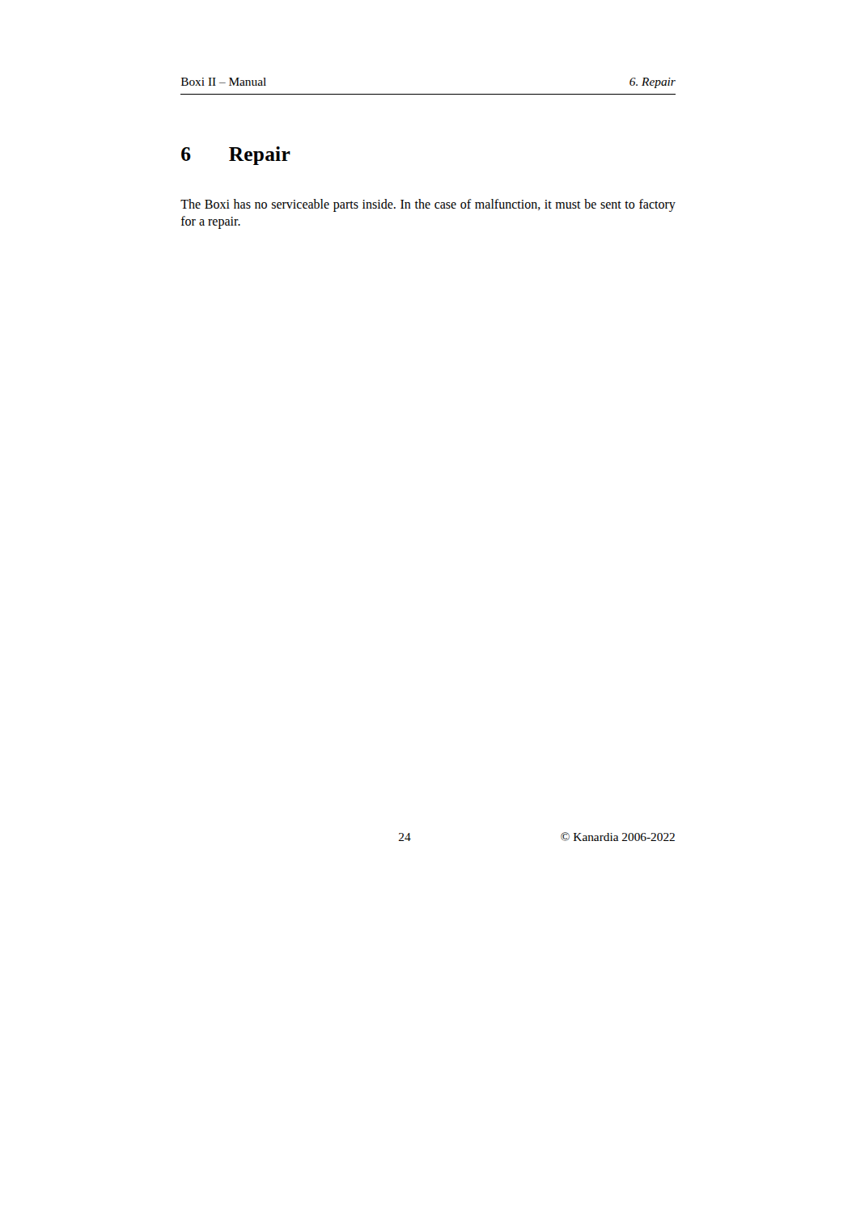Boxi II – Manual 6. Repair
6 Repair
The Boxi has no serviceable parts inside. In the case of malfunction, it must be sent to factory for a repair.
24 © Kanardia 2006-2022